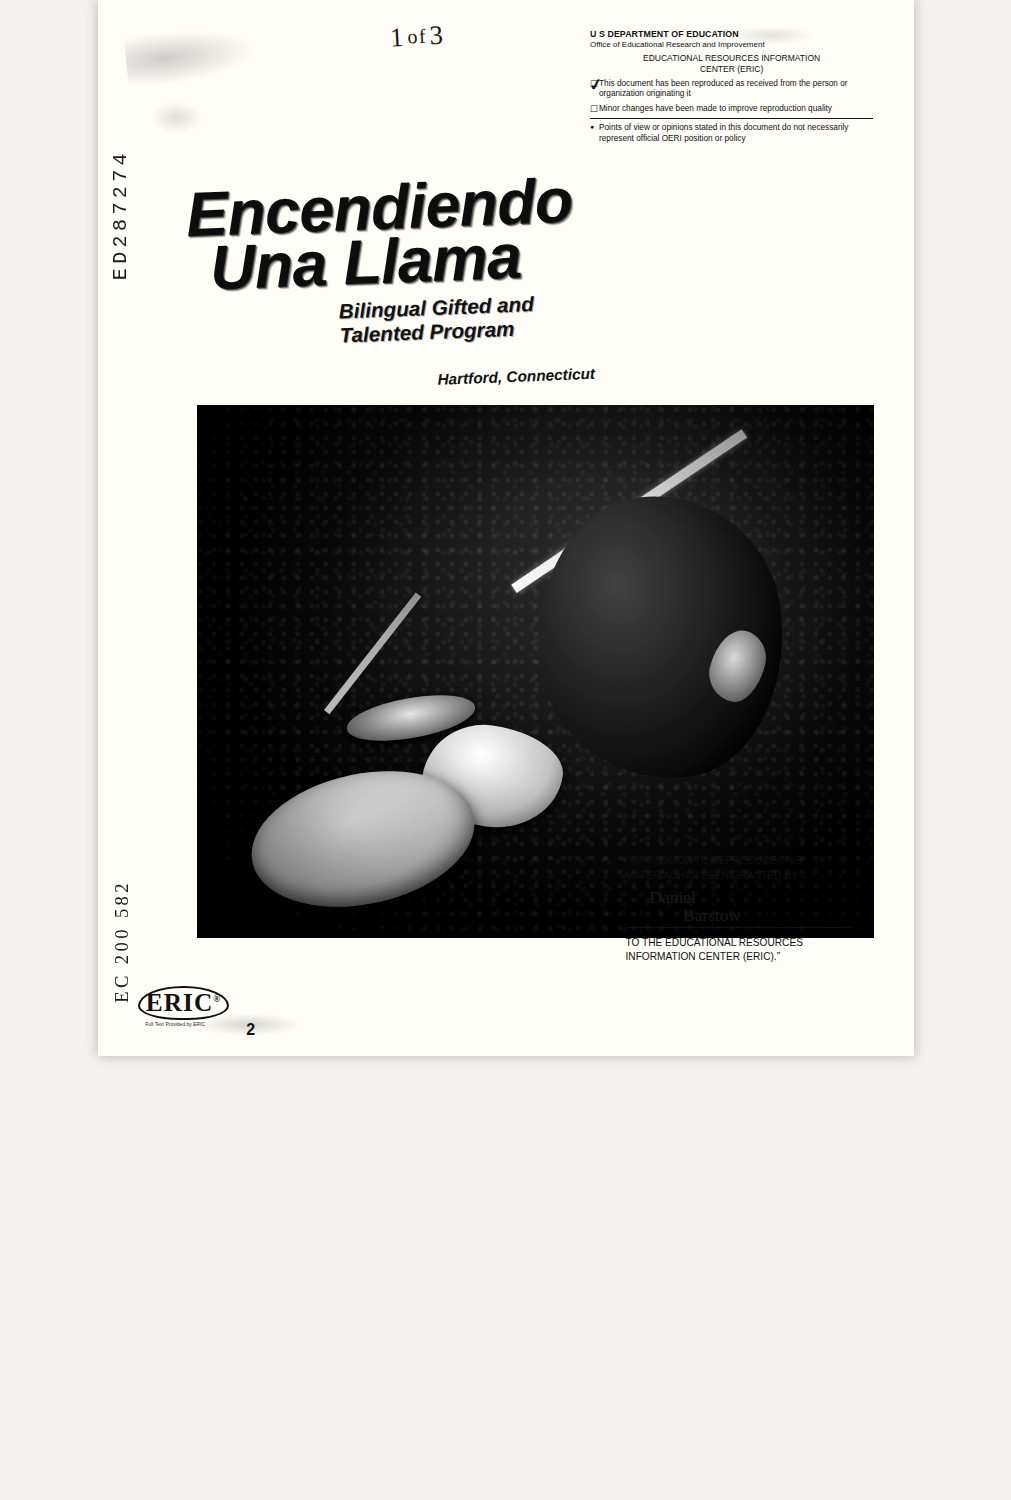1of3
ED287274
EC 200 582
U S DEPARTMENT OF EDUCATION
Office of Educational Research and Improvement
EDUCATIONAL RESOURCES INFORMATION
CENTER (ERIC)
☐✓ This document has been reproduced as received from the person or organization originating it
☐ Minor changes have been made to improve reproduction quality
Points of view or opinions stated in this document do not necessarily represent official OERI position or policy
EncendiendoUna Llama
Bilingual Gifted and
Talented Program
Hartford, Connecticut
“PERMISSION TO REPRODUCE THIS
MATERIAL HAS BEEN GRANTED BY
Daniel Barstow
TO THE EDUCATIONAL RESOURCES
INFORMATION CENTER (ERIC).”
ERIC®
Full Text Provided by ERIC
2